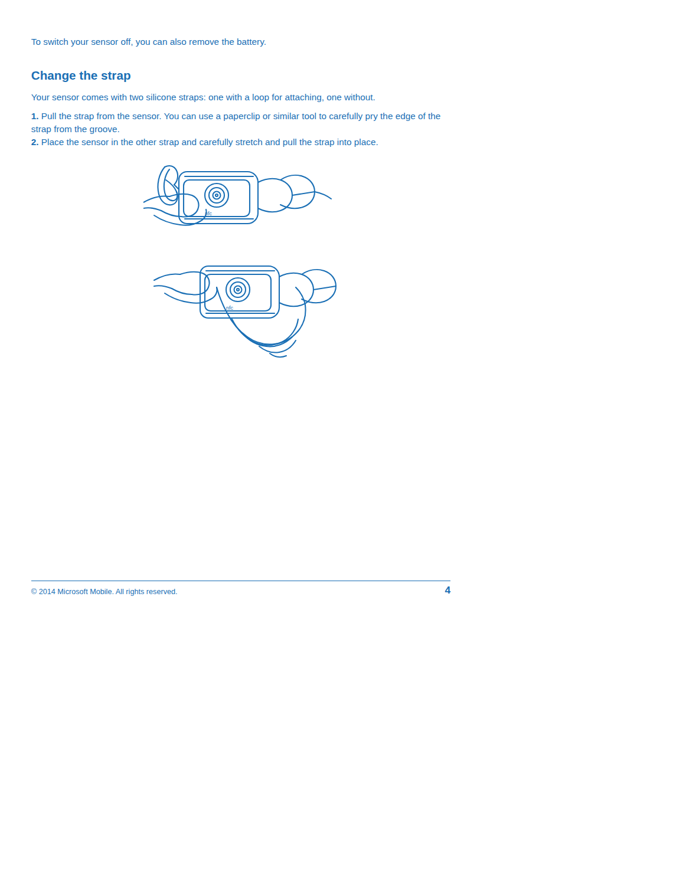To switch your sensor off, you can also remove the battery.
Change the strap
Your sensor comes with two silicone straps: one with a loop for attaching, one without.
1. Pull the strap from the sensor. You can use a paperclip or similar tool to carefully pry the edge of the strap from the groove.
2. Place the sensor in the other strap and carefully stretch and pull the strap into place.
nfc nfc
© 2014 Microsoft Mobile. All rights reserved.
4